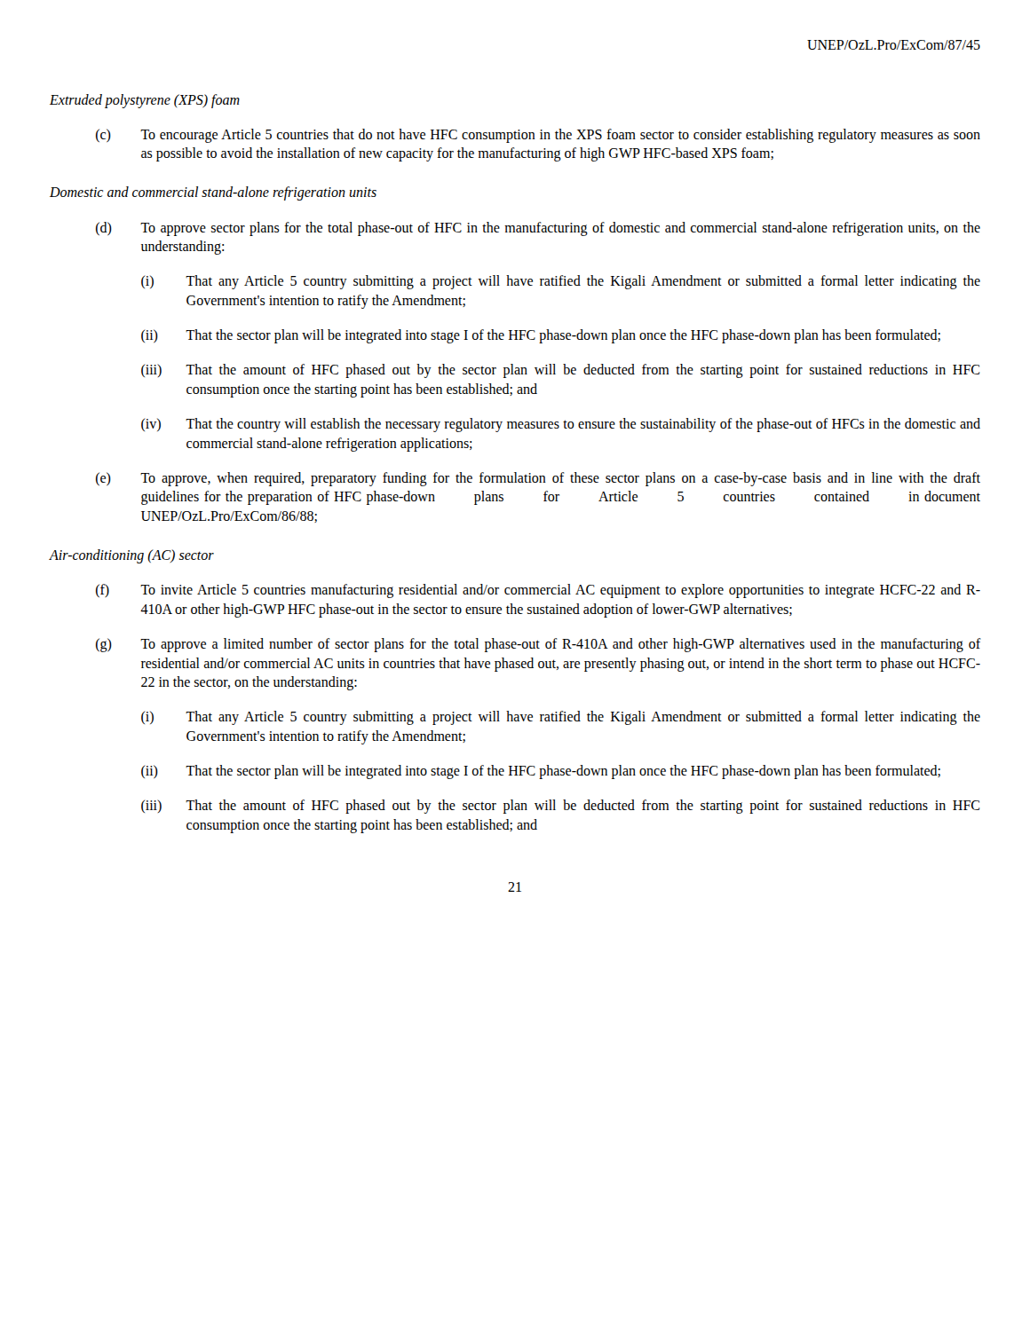UNEP/OzL.Pro/ExCom/87/45
Extruded polystyrene (XPS) foam
(c)
To encourage Article 5 countries that do not have HFC consumption in the XPS foam sector to consider establishing regulatory measures as soon as possible to avoid the installation of new capacity for the manufacturing of high GWP HFC-based XPS foam;
Domestic and commercial stand-alone refrigeration units
(d)
To approve sector plans for the total phase-out of HFC in the manufacturing of domestic and commercial stand-alone refrigeration units, on the understanding:
(i)
That any Article 5 country submitting a project will have ratified the Kigali Amendment or submitted a formal letter indicating the Government's intention to ratify the Amendment;
(ii)
That the sector plan will be integrated into stage I of the HFC phase-down plan once the HFC phase-down plan has been formulated;
(iii)
That the amount of HFC phased out by the sector plan will be deducted from the starting point for sustained reductions in HFC consumption once the starting point has been established; and
(iv)
That the country will establish the necessary regulatory measures to ensure the sustainability of the phase-out of HFCs in the domestic and commercial stand-alone refrigeration applications;
(e)
To approve, when required, preparatory funding for the formulation of these sector plans on a case-by-case basis and in line with the draft guidelines for the preparation of HFC phase-down plans for Article 5 countries contained in document UNEP/OzL.Pro/ExCom/86/88;
Air-conditioning (AC) sector
(f)
To invite Article 5 countries manufacturing residential and/or commercial AC equipment to explore opportunities to integrate HCFC-22 and R-410A or other high-GWP HFC phase-out in the sector to ensure the sustained adoption of lower-GWP alternatives;
(g)
To approve a limited number of sector plans for the total phase-out of R-410A and other high-GWP alternatives used in the manufacturing of residential and/or commercial AC units in countries that have phased out, are presently phasing out, or intend in the short term to phase out HCFC-22 in the sector, on the understanding:
(i)
That any Article 5 country submitting a project will have ratified the Kigali Amendment or submitted a formal letter indicating the Government's intention to ratify the Amendment;
(ii)
That the sector plan will be integrated into stage I of the HFC phase-down plan once the HFC phase-down plan has been formulated;
(iii)
That the amount of HFC phased out by the sector plan will be deducted from the starting point for sustained reductions in HFC consumption once the starting point has been established; and
21